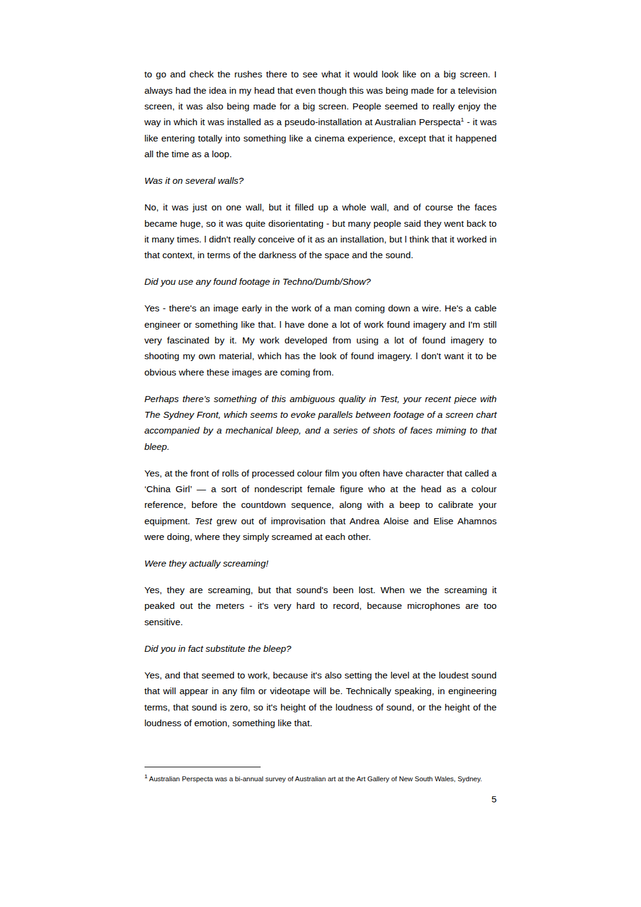to go and check the rushes there to see what it would look like on a big screen. I always had the idea in my head that even though this was being made for a television screen, it was also being made for a big screen. People seemed to really enjoy the way in which it was installed as a pseudo-installation at Australian Perspecta1 - it was like entering totally into something like a cinema experience, except that it happened all the time as a loop.
Was it on several walls?
No, it was just on one wall, but it filled up a whole wall, and of course the faces became huge, so it was quite disorientating - but many people said they went back to it many times. l didn't really conceive of it as an installation, but l think that it worked in that context, in terms of the darkness of the space and the sound.
Did you use any found footage in Techno/Dumb/Show?
Yes - there's an image early in the work of a man coming down a wire. He's a cable engineer or something like that. l have done a lot of work found imagery and I'm still very fascinated by it. My work developed from using a lot of found imagery to shooting my own material, which has the look of found imagery. l don't want it to be obvious where these images are coming from.
Perhaps there’s something of this ambiguous quality in Test, your recent piece with The Sydney Front, which seems to evoke parallels between footage of a screen chart accompanied by a mechanical bleep, and a series of shots of faces miming to that bleep.
Yes, at the front of rolls of processed colour film you often have character that called a ‘China Girl’ — a sort of nondescript female figure who at the head as a colour reference, before the countdown sequence, along with a beep to calibrate your equipment. Test grew out of improvisation that Andrea Aloise and Elise Ahamnos were doing, where they simply screamed at each other.
Were they actually screaming!
Yes, they are screaming, but that sound's been lost. When we the screaming it peaked out the meters - it's very hard to record, because microphones are too sensitive.
Did you in fact substitute the bleep?
Yes, and that seemed to work, because it's also setting the level at the loudest sound that will appear in any film or videotape will be. Technically speaking, in engineering terms, that sound is zero, so it's height of the loudness of sound, or the height of the loudness of emotion, something like that.
1 Australian Perspecta was a bi-annual survey of Australian art at the Art Gallery of New South Wales, Sydney.
5